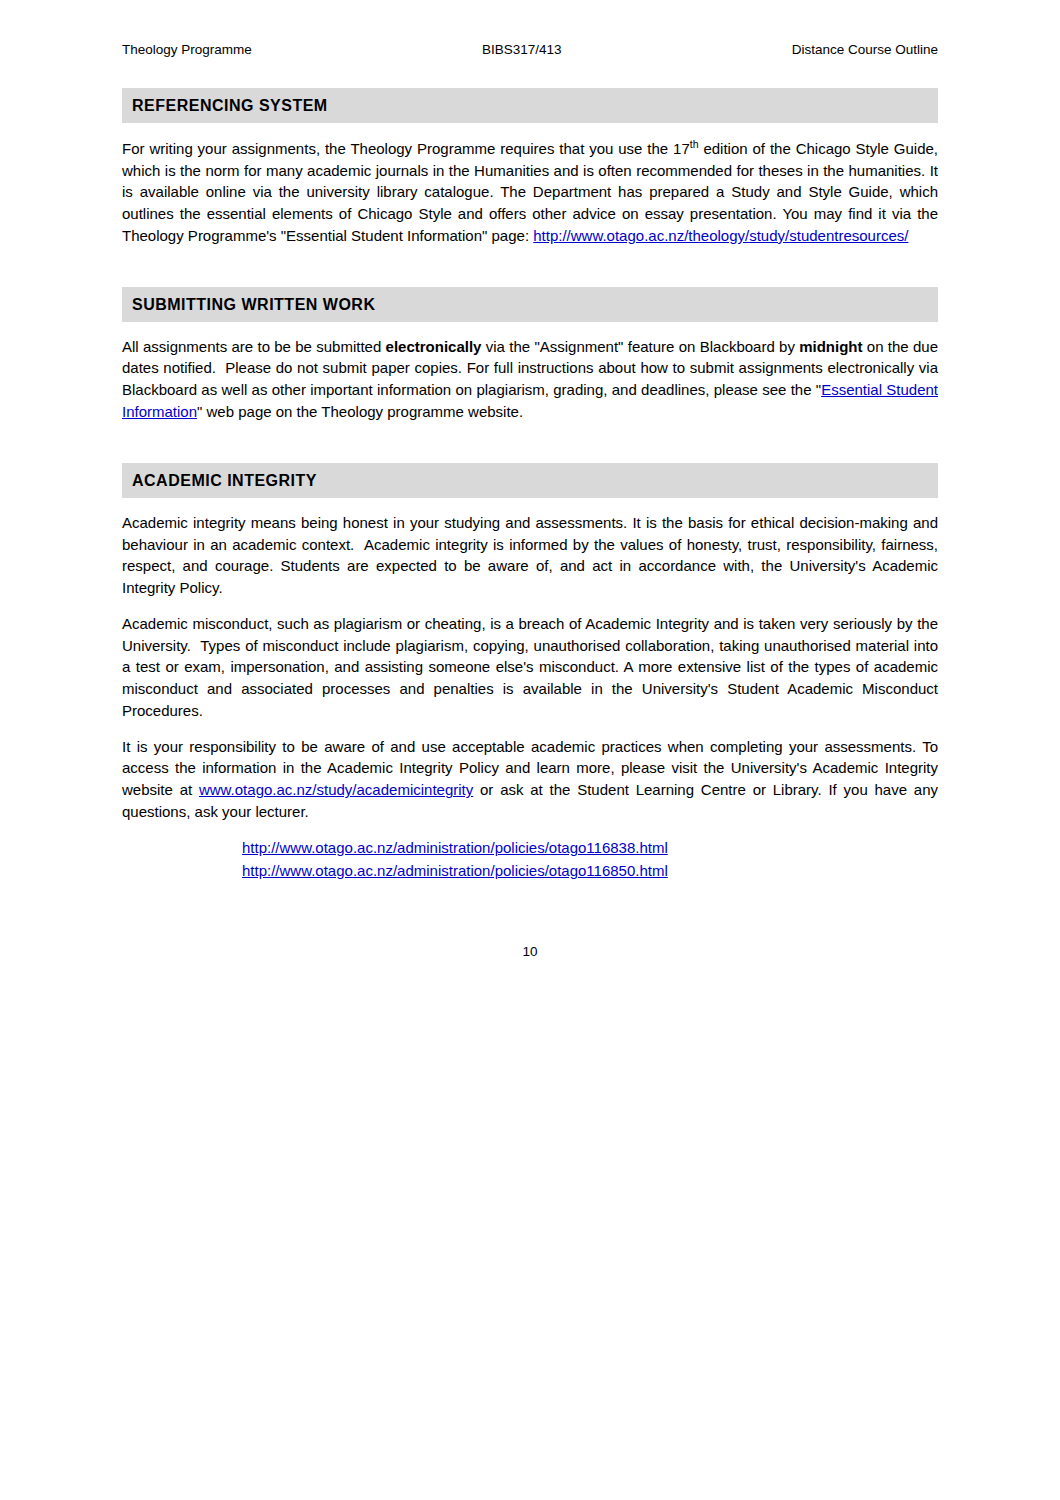Theology Programme BIBS317/413 Distance Course Outline
Referencing System
For writing your assignments, the Theology Programme requires that you use the 17th edition of the Chicago Style Guide, which is the norm for many academic journals in the Humanities and is often recommended for theses in the humanities. It is available online via the university library catalogue. The Department has prepared a Study and Style Guide, which outlines the essential elements of Chicago Style and offers other advice on essay presentation. You may find it via the Theology Programme's "Essential Student Information" page: http://www.otago.ac.nz/theology/study/studentresources/
Submitting Written Work
All assignments are to be be submitted electronically via the "Assignment" feature on Blackboard by midnight on the due dates notified. Please do not submit paper copies. For full instructions about how to submit assignments electronically via Blackboard as well as other important information on plagiarism, grading, and deadlines, please see the "Essential Student Information" web page on the Theology programme website.
Academic Integrity
Academic integrity means being honest in your studying and assessments. It is the basis for ethical decision-making and behaviour in an academic context. Academic integrity is informed by the values of honesty, trust, responsibility, fairness, respect, and courage. Students are expected to be aware of, and act in accordance with, the University's Academic Integrity Policy.
Academic misconduct, such as plagiarism or cheating, is a breach of Academic Integrity and is taken very seriously by the University. Types of misconduct include plagiarism, copying, unauthorised collaboration, taking unauthorised material into a test or exam, impersonation, and assisting someone else's misconduct. A more extensive list of the types of academic misconduct and associated processes and penalties is available in the University's Student Academic Misconduct Procedures.
It is your responsibility to be aware of and use acceptable academic practices when completing your assessments. To access the information in the Academic Integrity Policy and learn more, please visit the University's Academic Integrity website at www.otago.ac.nz/study/academicintegrity or ask at the Student Learning Centre or Library. If you have any questions, ask your lecturer.
http://www.otago.ac.nz/administration/policies/otago116838.html http://www.otago.ac.nz/administration/policies/otago116850.html
10